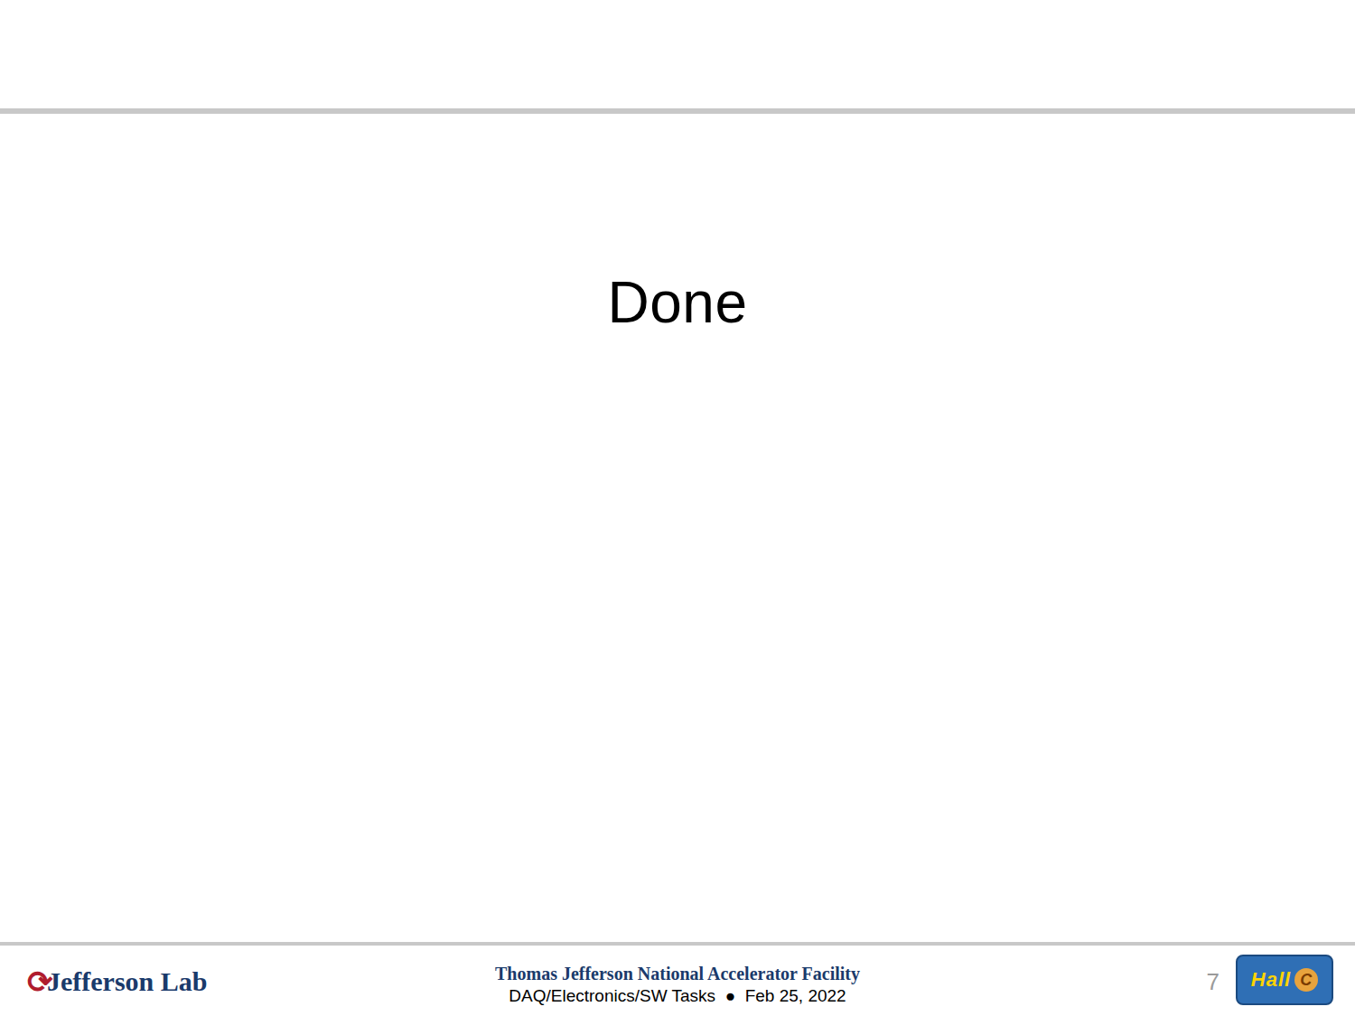Done
⟳Jefferson Lab
Thomas Jefferson National Accelerator Facility
DAQ/Electronics/SW Tasks ● Feb 25, 2022
7
HallC